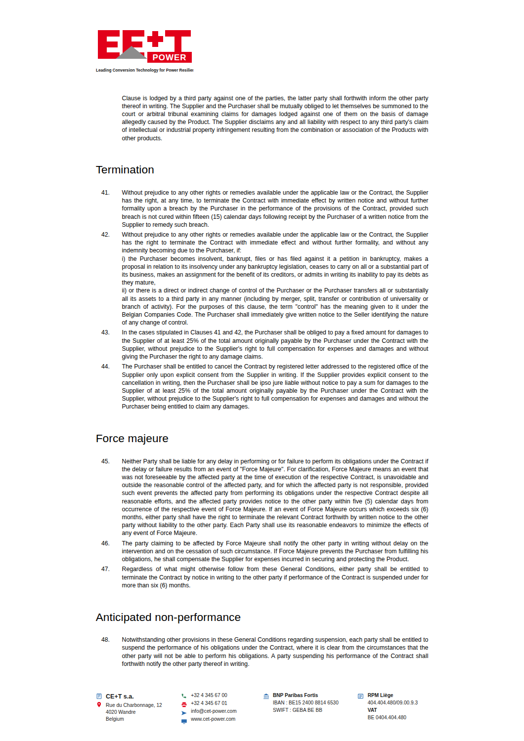POWER Leading Conversion Technology for Power Resilience
Clause is lodged by a third party against one of the parties, the latter party shall forthwith inform the other party thereof in writing. The Supplier and the Purchaser shall be mutually obliged to let themselves be summoned to the court or arbitral tribunal examining claims for damages lodged against one of them on the basis of damage allegedly caused by the Product. The Supplier disclaims any and all liability with respect to any third party's claim of intellectual or industrial property infringement resulting from the combination or association of the Products with other products.
Termination
41.
Without prejudice to any other rights or remedies available under the applicable law or the Contract, the Supplier has the right, at any time, to terminate the Contract with immediate effect by written notice and without further formality upon a breach by the Purchaser in the performance of the provisions of the Contract, provided such breach is not cured within fifteen (15) calendar days following receipt by the Purchaser of a written notice from the Supplier to remedy such breach.
42.
Without prejudice to any other rights or remedies available under the applicable law or the Contract, the Supplier has the right to terminate the Contract with immediate effect and without further formality, and without any indemnity becoming due to the Purchaser, if:
i) the Purchaser becomes insolvent, bankrupt, files or has filed against it a petition in bankruptcy, makes a proposal in relation to its insolvency under any bankruptcy legislation, ceases to carry on all or a substantial part of its business, makes an assignment for the benefit of its creditors, or admits in writing its inability to pay its debts as they mature,
ii) or there is a direct or indirect change of control of the Purchaser or the Purchaser transfers all or substantially all its assets to a third party in any manner (including by merger, split, transfer or contribution of universality or branch of activity). For the purposes of this clause, the term "control" has the meaning given to it under the Belgian Companies Code. The Purchaser shall immediately give written notice to the Seller identifying the nature of any change of control.
43.
In the cases stipulated in Clauses 41 and 42, the Purchaser shall be obliged to pay a fixed amount for damages to the Supplier of at least 25% of the total amount originally payable by the Purchaser under the Contract with the Supplier, without prejudice to the Supplier's right to full compensation for expenses and damages and without giving the Purchaser the right to any damage claims.
44.
The Purchaser shall be entitled to cancel the Contract by registered letter addressed to the registered office of the Supplier only upon explicit consent from the Supplier in writing. If the Supplier provides explicit consent to the cancellation in writing, then the Purchaser shall be ipso jure liable without notice to pay a sum for damages to the Supplier of at least 25% of the total amount originally payable by the Purchaser under the Contract with the Supplier, without prejudice to the Supplier's right to full compensation for expenses and damages and without the Purchaser being entitled to claim any damages.
Force majeure
45.
Neither Party shall be liable for any delay in performing or for failure to perform its obligations under the Contract if the delay or failure results from an event of "Force Majeure". For clarification, Force Majeure means an event that was not foreseeable by the affected party at the time of execution of the respective Contract, is unavoidable and outside the reasonable control of the affected party, and for which the affected party is not responsible, provided such event prevents the affected party from performing its obligations under the respective Contract despite all reasonable efforts, and the affected party provides notice to the other party within five (5) calendar days from occurrence of the respective event of Force Majeure. If an event of Force Majeure occurs which exceeds six (6) months, either party shall have the right to terminate the relevant Contract forthwith by written notice to the other party without liability to the other party. Each Party shall use its reasonable endeavors to minimize the effects of any event of Force Majeure.
46.
The party claiming to be affected by Force Majeure shall notify the other party in writing without delay on the intervention and on the cessation of such circumstance. If Force Majeure prevents the Purchaser from fulfilling his obligations, he shall compensate the Supplier for expenses incurred in securing and protecting the Product.
47.
Regardless of what might otherwise follow from these General Conditions, either party shall be entitled to terminate the Contract by notice in writing to the other party if performance of the Contract is suspended under for more than six (6) months.
Anticipated non-performance
48.
Notwithstanding other provisions in these General Conditions regarding suspension, each party shall be entitled to suspend the performance of his obligations under the Contract, where it is clear from the circumstances that the other party will not be able to perform his obligations. A party suspending his performance of the Contract shall forthwith notify the other party thereof in writing.
CE+T s.a.
Rue du Charbonnage, 12
4020 Wandre
Belgium
+32 4 345 67 00
+32 4 345 67 01
info@cet-power.com
www.cet-power.com
BNP Paribas Fortis
IBAN : BE15 2400 8814 6530
SWIFT : GEBA BE BB
RPM Liège
404.404.480/09.00.9.3
VAT
BE 0404.404.480